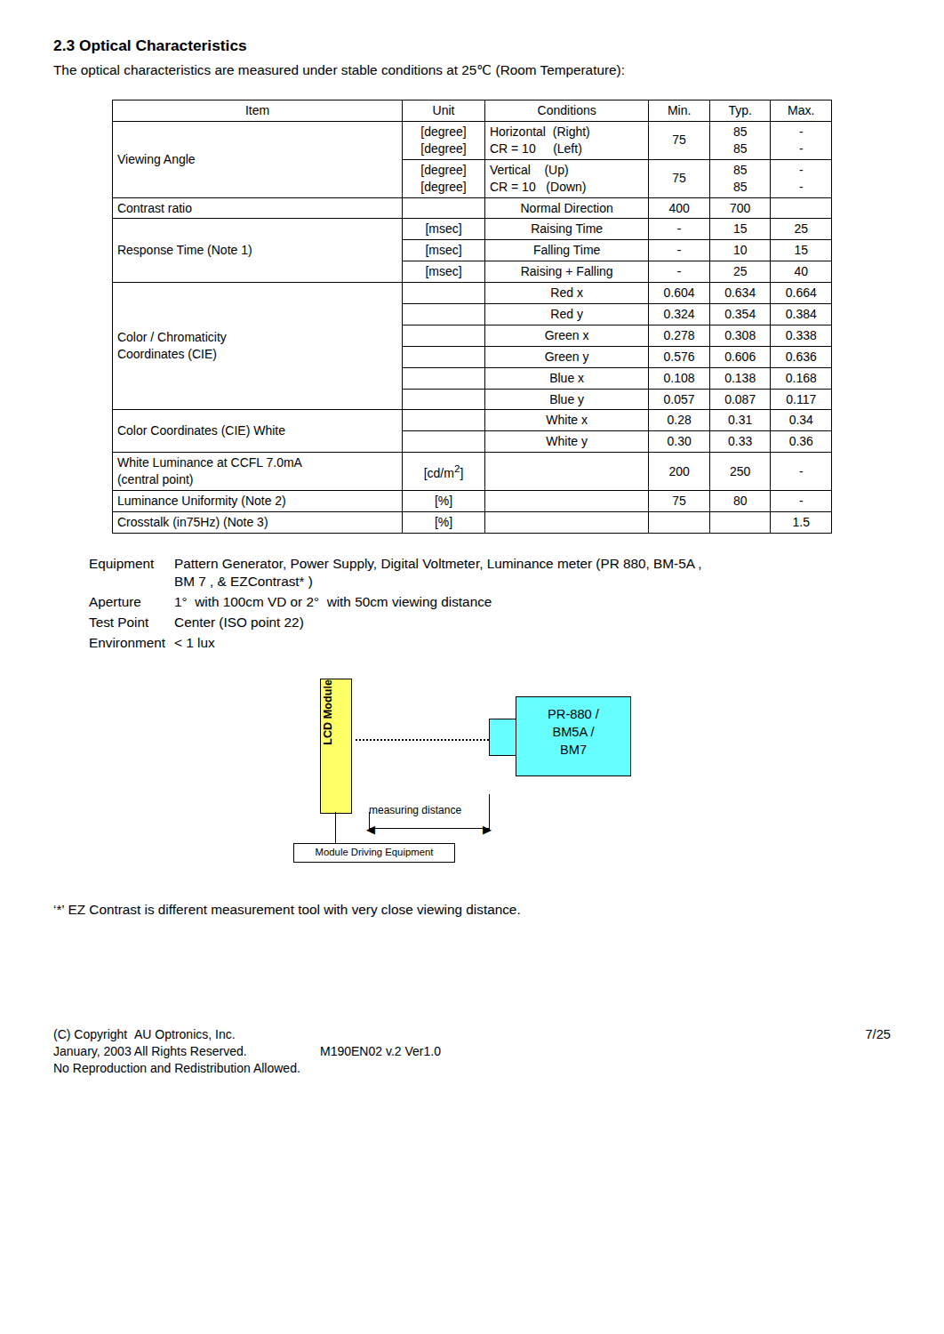2.3 Optical Characteristics
The optical characteristics are measured under stable conditions at 25℃ (Room Temperature):
| Item | Unit | Conditions | Min. | Typ. | Max. |
| --- | --- | --- | --- | --- | --- |
| Viewing Angle | [degree] [degree] | Horizontal (Right) CR = 10 (Left) | 75 | 85 85 | - - |
| [degree] [degree] | Vertical (Up) CR = 10 (Down) | 75 | 85 85 | - - |
| Contrast ratio | | Normal Direction | 400 | 700 | |
| Response Time (Note 1) | [msec] | Raising Time | - | 15 | 25 |
| [msec] | Falling Time | - | 10 | 15 |
| [msec] | Raising + Falling | - | 25 | 40 |
| Color / Chromaticity Coordinates (CIE) | | Red x | 0.604 | 0.634 | 0.664 |
| | Red y | 0.324 | 0.354 | 0.384 |
| | Green x | 0.278 | 0.308 | 0.338 |
| | Green y | 0.576 | 0.606 | 0.636 |
| | Blue x | 0.108 | 0.138 | 0.168 |
| | Blue y | 0.057 | 0.087 | 0.117 |
| Color Coordinates (CIE) White | | White x | 0.28 | 0.31 | 0.34 |
| | White y | 0.30 | 0.33 | 0.36 |
| White Luminance at CCFL 7.0mA (central point) | [cd/m 2 ] | | 200 | 250 | - |
| Luminance Uniformity (Note 2) | [%] | | 75 | 80 | - |
| Crosstalk (in75Hz) (Note 3) | [%] | | | | 1.5 |
| Equipment | Pattern Generator, Power Supply, Digital Voltmeter, Luminance meter (PR 880, BM-5A , BM 7 , & EZContrast* ) |
| Aperture | 1° with 100cm VD or 2° with 50cm viewing distance |
| Test Point | Center (ISO point 22) |
| Environment | < 1 lux |
LCD Module
PR-880 /
BM5A /
BM7
measuring distance
◀
▶
Module Driving Equipment
‘*’ EZ Contrast is different measurement tool with very close viewing distance.
7/25
(C) Copyright AU Optronics, Inc.
January, 2003 All Rights Reserved. M190EN02 v.2 Ver1.0
No Reproduction and Redistribution Allowed.